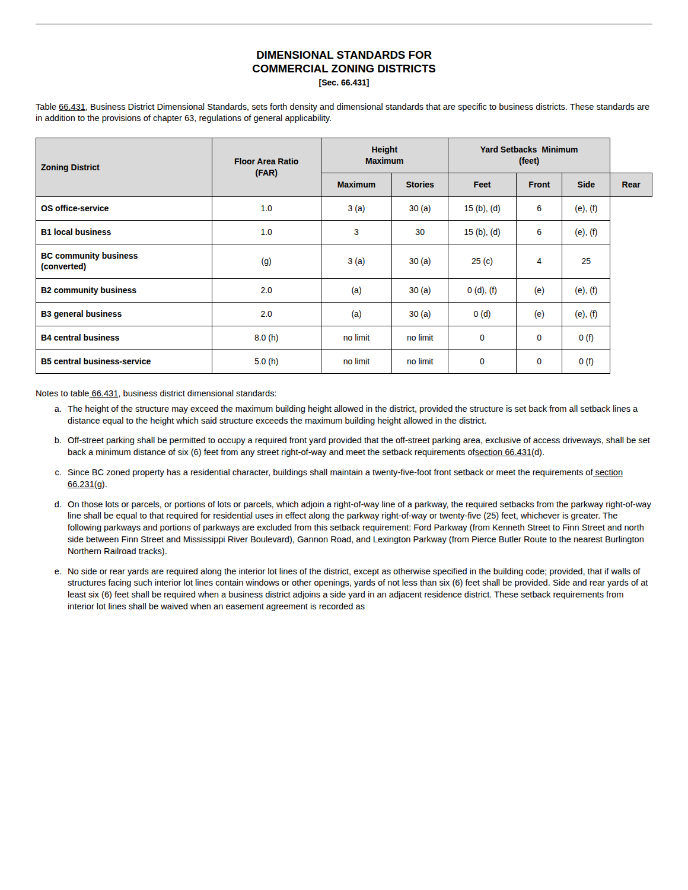DIMENSIONAL STANDARDS FOR
COMMERCIAL ZONING DISTRICTS
[Sec. 66.431]
Table 66.431, Business District Dimensional Standards, sets forth density and dimensional standards that are specific to business districts. These standards are in addition to the provisions of chapter 63, regulations of general applicability.
| Zoning District | Floor Area Ratio (FAR) | Height Maximum | Yard Setbacks Minimum (feet) |
| --- | --- | --- | --- |
| Maximum | Stories | Feet | Front | Side | Rear |
| OS office-service | 1.0 | 3 (a) | 30 (a) | 15 (b), (d) | 6 | (e), (f) |
| B1 local business | 1.0 | 3 | 30 | 15 (b), (d) | 6 | (e), (f) |
| BC community business (converted) | (g) | 3 (a) | 30 (a) | 25 (c) | 4 | 25 |
| B2 community business | 2.0 | (a) | 30 (a) | 0 (d), (f) | (e) | (e), (f) |
| B3 general business | 2.0 | (a) | 30 (a) | 0 (d) | (e) | (e), (f) |
| B4 central business | 8.0 (h) | no limit | no limit | 0 | 0 | 0 (f) |
| B5 central business-service | 5.0 (h) | no limit | no limit | 0 | 0 | 0 (f) |
Notes to table 66.431, business district dimensional standards:
The height of the structure may exceed the maximum building height allowed in the district, provided the structure is set back from all setback lines a distance equal to the height which said structure exceeds the maximum building height allowed in the district.
Off-street parking shall be permitted to occupy a required front yard provided that the off-street parking area, exclusive of access driveways, shall be set back a minimum distance of six (6) feet from any street right-of-way and meet the setback requirements ofsection 66.431(d).
Since BC zoned property has a residential character, buildings shall maintain a twenty-five-foot front setback or meet the requirements of section 66.231(g).
On those lots or parcels, or portions of lots or parcels, which adjoin a right-of-way line of a parkway, the required setbacks from the parkway right-of-way line shall be equal to that required for residential uses in effect along the parkway right-of-way or twenty-five (25) feet, whichever is greater. The following parkways and portions of parkways are excluded from this setback requirement: Ford Parkway (from Kenneth Street to Finn Street and north side between Finn Street and Mississippi River Boulevard), Gannon Road, and Lexington Parkway (from Pierce Butler Route to the nearest Burlington Northern Railroad tracks).
No side or rear yards are required along the interior lot lines of the district, except as otherwise specified in the building code; provided, that if walls of structures facing such interior lot lines contain windows or other openings, yards of not less than six (6) feet shall be provided. Side and rear yards of at least six (6) feet shall be required when a business district adjoins a side yard in an adjacent residence district. These setback requirements from interior lot lines shall be waived when an easement agreement is recorded as